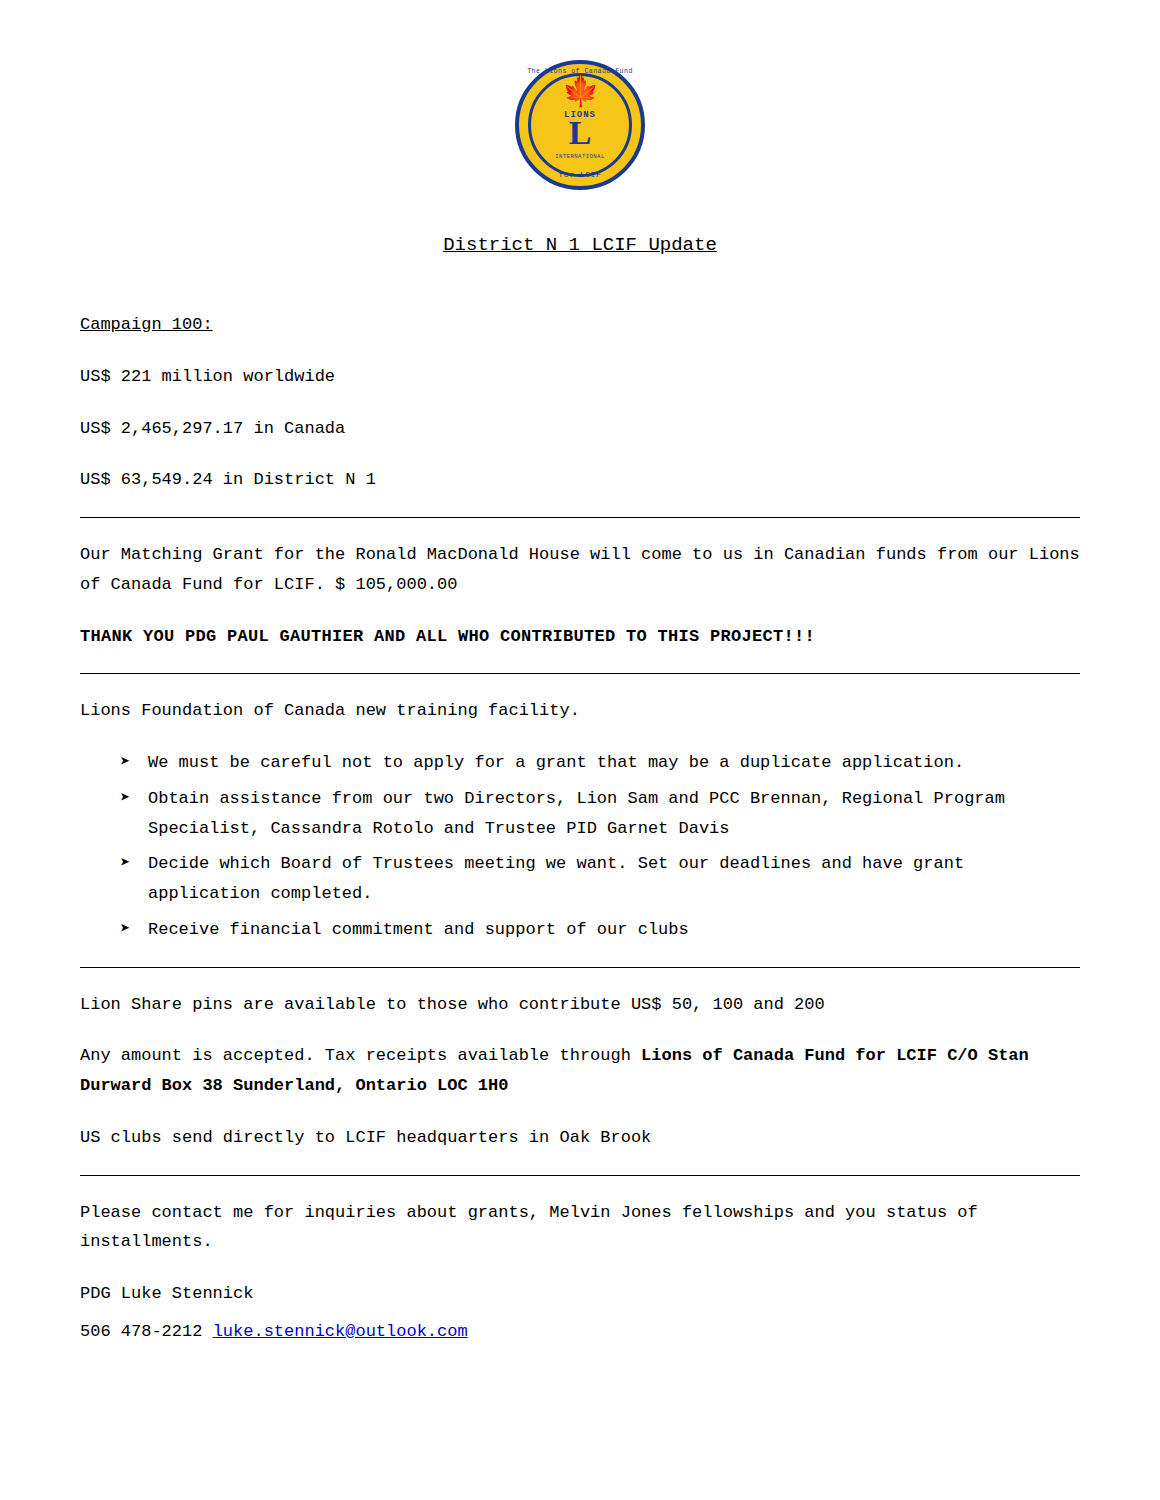The Lions of Canada Fund
🍁
LIONS
L
INTERNATIONAL
for LCIF
District N 1 LCIF Update
Campaign 100:
US$ 221 million worldwide
US$ 2,465,297.17 in Canada
US$ 63,549.24 in District N 1
Our Matching Grant for the Ronald MacDonald House will come to us in Canadian funds from our Lions of Canada Fund for LCIF. $ 105,000.00
THANK YOU PDG PAUL GAUTHIER AND ALL WHO CONTRIBUTED TO THIS PROJECT!!!
Lions Foundation of Canada new training facility.
We must be careful not to apply for a grant that may be a duplicate application.
Obtain assistance from our two Directors, Lion Sam and PCC Brennan, Regional Program Specialist, Cassandra Rotolo and Trustee PID Garnet Davis
Decide which Board of Trustees meeting we want. Set our deadlines and have grant application completed.
Receive financial commitment and support of our clubs
Lion Share pins are available to those who contribute US$ 50, 100 and 200
Any amount is accepted. Tax receipts available through Lions of Canada Fund for LCIF C/O Stan Durward Box 38 Sunderland, Ontario LOC 1H0
US clubs send directly to LCIF headquarters in Oak Brook
Please contact me for inquiries about grants, Melvin Jones fellowships and you status of installments.
PDG Luke Stennick
506 478-2212 luke.stennick@outlook.com